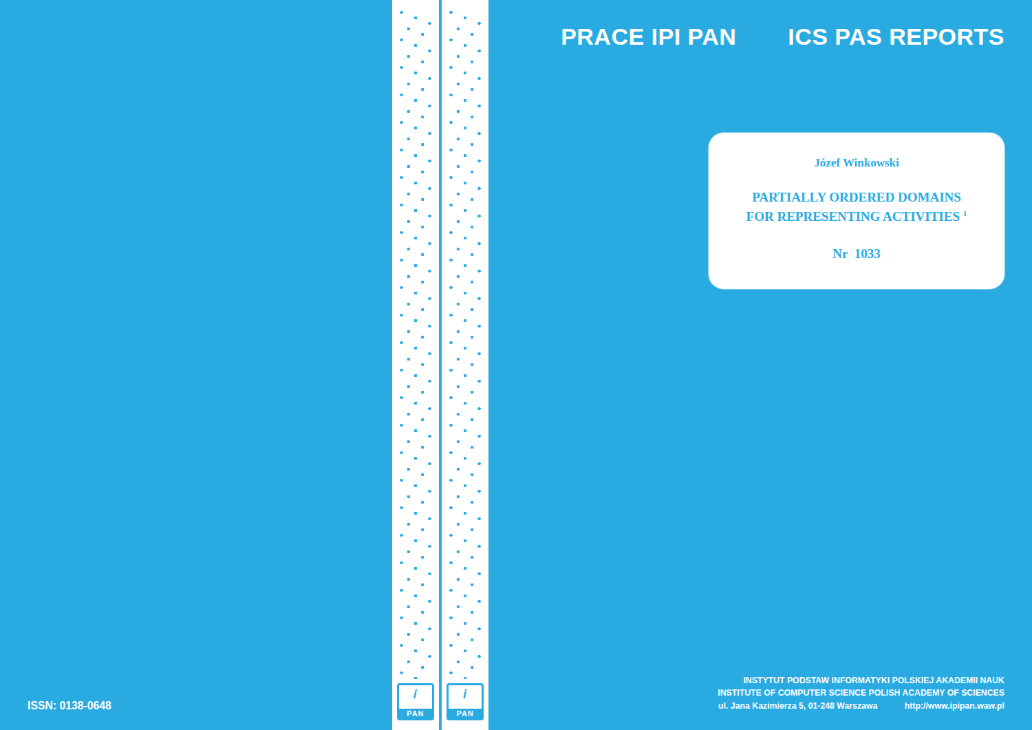PAN
PAN
PRACE IPI PAN ICS PAS REPORTS
Józef Winkowski
PARTIALLY ORDERED DOMAINS
FOR REPRESENTING ACTIVITIES 1
Nr 1033
ISSN: 0138-0648
INSTYTUT PODSTAW INFORMATYKI POLSKIEJ AKADEMII NAUK
INSTITUTE OF COMPUTER SCIENCE POLISH ACADEMY OF SCIENCES
ul. Jana Kazimierza 5, 01-248 Warszawa http://www.ipipan.waw.pl